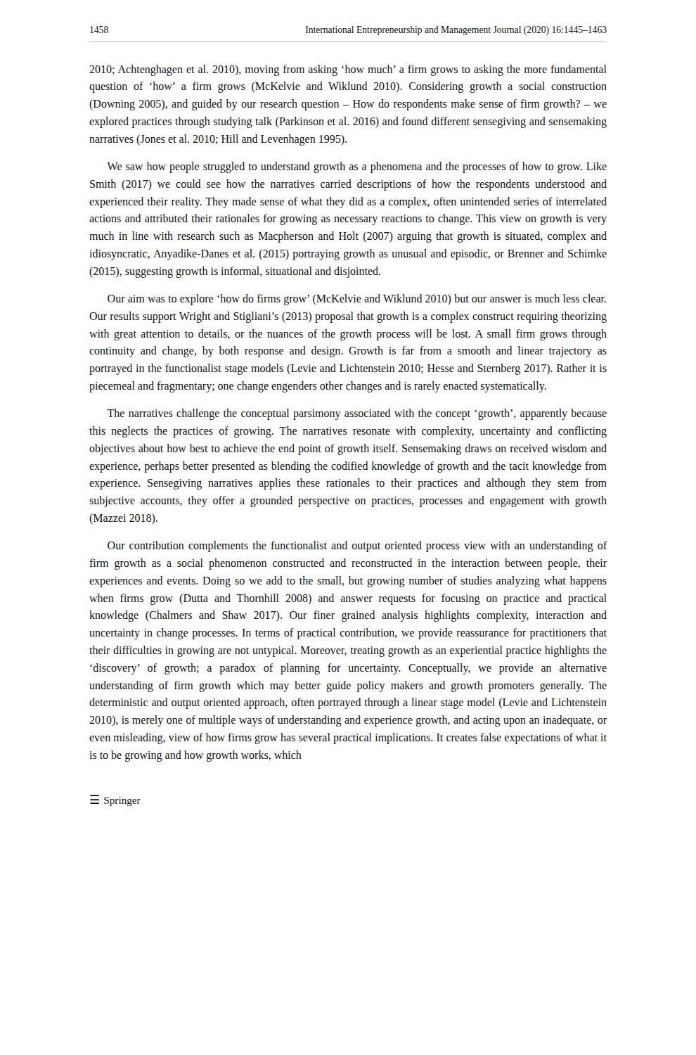1458 International Entrepreneurship and Management Journal (2020) 16:1445–1463
2010; Achtenghagen et al. 2010), moving from asking ‘how much’ a firm grows to asking the more fundamental question of ‘how’ a firm grows (McKelvie and Wiklund 2010). Considering growth a social construction (Downing 2005), and guided by our research question – How do respondents make sense of firm growth? – we explored practices through studying talk (Parkinson et al. 2016) and found different sensegiving and sensemaking narratives (Jones et al. 2010; Hill and Levenhagen 1995).
We saw how people struggled to understand growth as a phenomena and the processes of how to grow. Like Smith (2017) we could see how the narratives carried descriptions of how the respondents understood and experienced their reality. They made sense of what they did as a complex, often unintended series of interrelated actions and attributed their rationales for growing as necessary reactions to change. This view on growth is very much in line with research such as Macpherson and Holt (2007) arguing that growth is situated, complex and idiosyncratic, Anyadike-Danes et al. (2015) portraying growth as unusual and episodic, or Brenner and Schimke (2015), suggesting growth is informal, situational and disjointed.
Our aim was to explore ‘how do firms grow’ (McKelvie and Wiklund 2010) but our answer is much less clear. Our results support Wright and Stigliani’s (2013) proposal that growth is a complex construct requiring theorizing with great attention to details, or the nuances of the growth process will be lost. A small firm grows through continuity and change, by both response and design. Growth is far from a smooth and linear trajectory as portrayed in the functionalist stage models (Levie and Lichtenstein 2010; Hesse and Sternberg 2017). Rather it is piecemeal and fragmentary; one change engenders other changes and is rarely enacted systematically.
The narratives challenge the conceptual parsimony associated with the concept ‘growth’, apparently because this neglects the practices of growing. The narratives resonate with complexity, uncertainty and conflicting objectives about how best to achieve the end point of growth itself. Sensemaking draws on received wisdom and experience, perhaps better presented as blending the codified knowledge of growth and the tacit knowledge from experience. Sensegiving narratives applies these rationales to their practices and although they stem from subjective accounts, they offer a grounded perspective on practices, processes and engagement with growth (Mazzei 2018).
Our contribution complements the functionalist and output oriented process view with an understanding of firm growth as a social phenomenon constructed and reconstructed in the interaction between people, their experiences and events. Doing so we add to the small, but growing number of studies analyzing what happens when firms grow (Dutta and Thornhill 2008) and answer requests for focusing on practice and practical knowledge (Chalmers and Shaw 2017). Our finer grained analysis highlights complexity, interaction and uncertainty in change processes. In terms of practical contribution, we provide reassurance for practitioners that their difficulties in growing are not untypical. Moreover, treating growth as an experiential practice highlights the ‘discovery’ of growth; a paradox of planning for uncertainty. Conceptually, we provide an alternative understanding of firm growth which may better guide policy makers and growth promoters generally. The deterministic and output oriented approach, often portrayed through a linear stage model (Levie and Lichtenstein 2010), is merely one of multiple ways of understanding and experience growth, and acting upon an inadequate, or even misleading, view of how firms grow has several practical implications. It creates false expectations of what it is to be growing and how growth works, which
☰ Springer